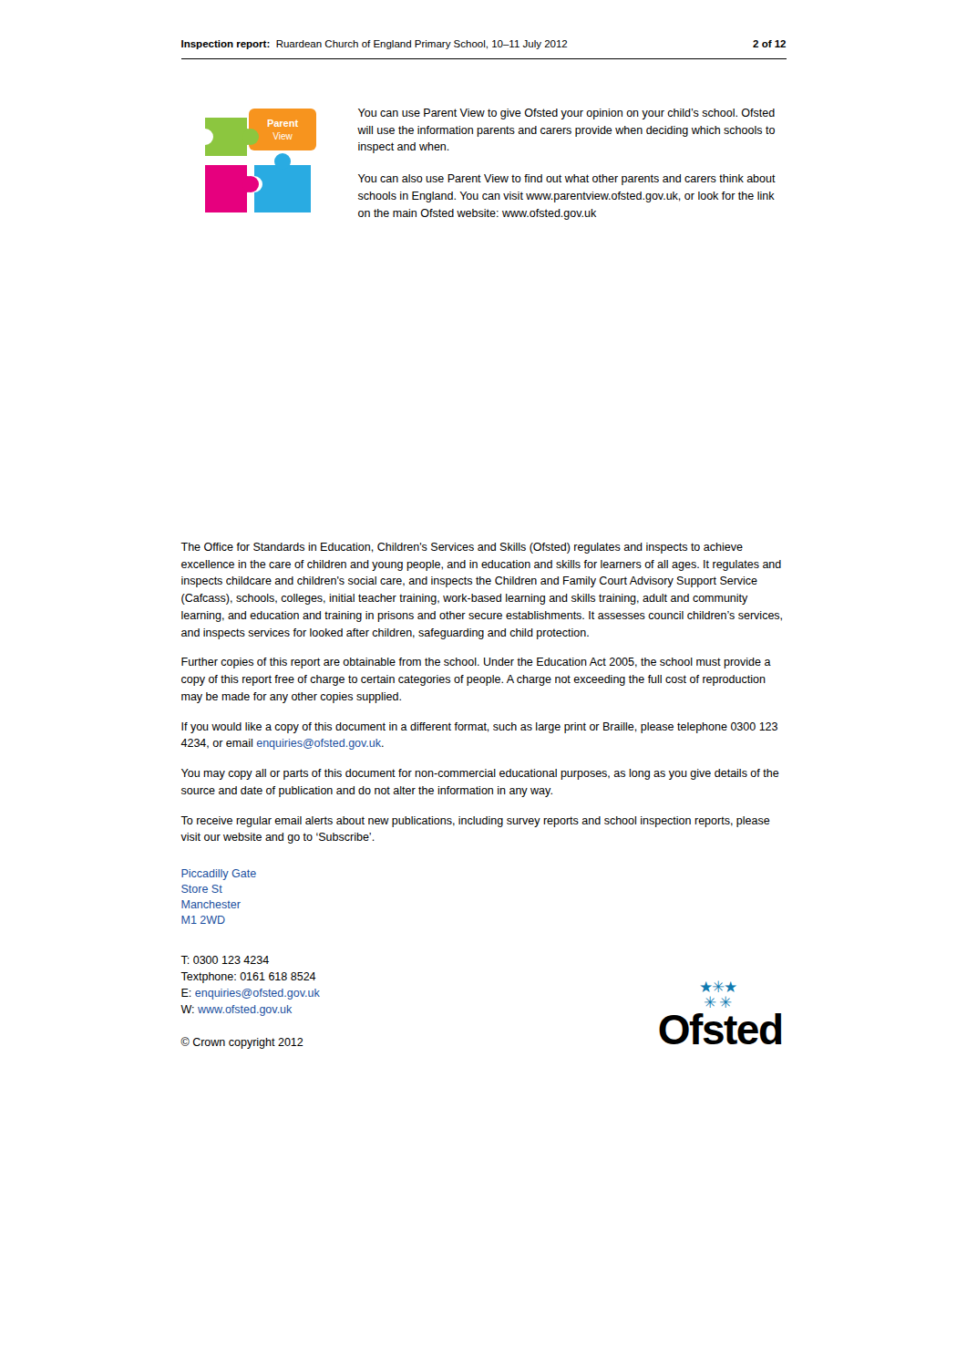Inspection report: Ruardean Church of England Primary School, 10–11 July 2012
2 of 12
Parent View
You can use Parent View to give Ofsted your opinion on your child’s school. Ofsted will use the information parents and carers provide when deciding which schools to inspect and when.
You can also use Parent View to find out what other parents and carers think about schools in England. You can visit www.parentview.ofsted.gov.uk, or look for the link on the main Ofsted website: www.ofsted.gov.uk
The Office for Standards in Education, Children's Services and Skills (Ofsted) regulates and inspects to achieve excellence in the care of children and young people, and in education and skills for learners of all ages. It regulates and inspects childcare and children's social care, and inspects the Children and Family Court Advisory Support Service (Cafcass), schools, colleges, initial teacher training, work-based learning and skills training, adult and community learning, and education and training in prisons and other secure establishments. It assesses council children’s services, and inspects services for looked after children, safeguarding and child protection.
Further copies of this report are obtainable from the school. Under the Education Act 2005, the school must provide a copy of this report free of charge to certain categories of people. A charge not exceeding the full cost of reproduction may be made for any other copies supplied.
If you would like a copy of this document in a different format, such as large print or Braille, please telephone 0300 123 4234, or email enquiries@ofsted.gov.uk.
You may copy all or parts of this document for non-commercial educational purposes, as long as you give details of the source and date of publication and do not alter the information in any way.
To receive regular email alerts about new publications, including survey reports and school inspection reports, please visit our website and go to ‘Subscribe’.
Piccadilly Gate Store St Manchester M1 2WD
T: 0300 123 4234
Textphone: 0161 618 8524
E: enquiries@ofsted.gov.uk
W: www.ofsted.gov.uk
© Crown copyright 2012
★✳★
✳ ✳
Ofsted